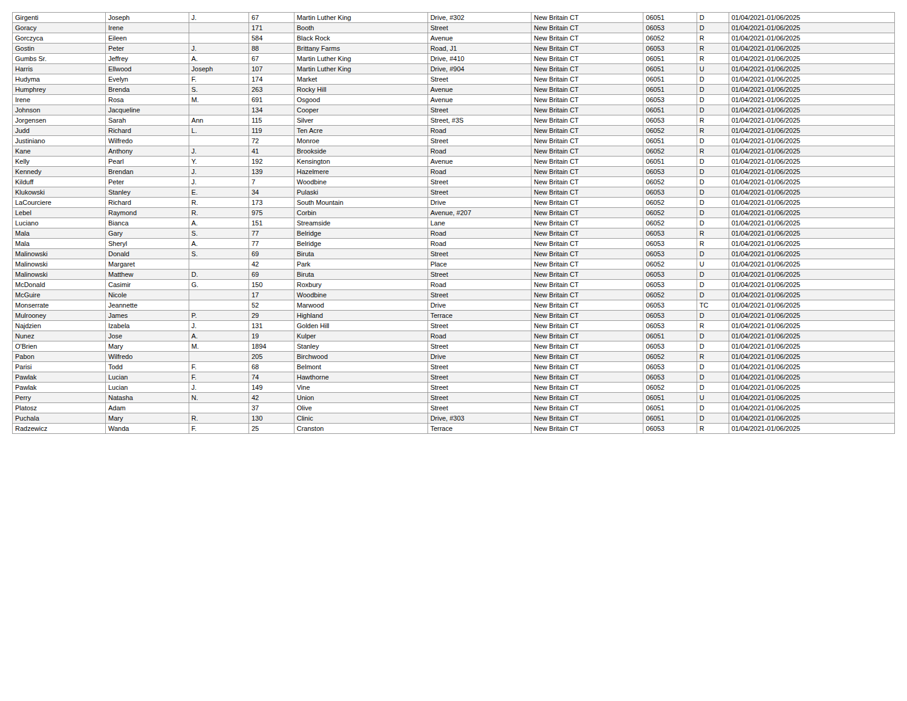| Girgenti | Joseph | J. | 67 | Martin Luther King | Drive, #302 | New Britain CT | 06051 | D | 01/04/2021-01/06/2025 |
| Goracy | Irene | | 171 | Booth | Street | New Britain CT | 06053 | D | 01/04/2021-01/06/2025 |
| Gorczyca | Eileen | | 584 | Black Rock | Avenue | New Britain CT | 06052 | R | 01/04/2021-01/06/2025 |
| Gostin | Peter | J. | 88 | Brittany Farms | Road, J1 | New Britain CT | 06053 | R | 01/04/2021-01/06/2025 |
| Gumbs Sr. | Jeffrey | A. | 67 | Martin Luther King | Drive, #410 | New Britain CT | 06051 | R | 01/04/2021-01/06/2025 |
| Harris | Ellwood | Joseph | 107 | Martin Luther King | Drive, #904 | New Britain CT | 06051 | U | 01/04/2021-01/06/2025 |
| Hudyma | Evelyn | F. | 174 | Market | Street | New Britain CT | 06051 | D | 01/04/2021-01/06/2025 |
| Humphrey | Brenda | S. | 263 | Rocky Hill | Avenue | New Britain CT | 06051 | D | 01/04/2021-01/06/2025 |
| Irene | Rosa | M. | 691 | Osgood | Avenue | New Britain CT | 06053 | D | 01/04/2021-01/06/2025 |
| Johnson | Jacqueline | | 134 | Cooper | Street | New Britain CT | 06051 | D | 01/04/2021-01/06/2025 |
| Jorgensen | Sarah | Ann | 115 | Silver | Street, #3S | New Britain CT | 06053 | R | 01/04/2021-01/06/2025 |
| Judd | Richard | L. | 119 | Ten Acre | Road | New Britain CT | 06052 | R | 01/04/2021-01/06/2025 |
| Justiniano | Wilfredo | | 72 | Monroe | Street | New Britain CT | 06051 | D | 01/04/2021-01/06/2025 |
| Kane | Anthony | J. | 41 | Brookside | Road | New Britain CT | 06052 | R | 01/04/2021-01/06/2025 |
| Kelly | Pearl | Y. | 192 | Kensington | Avenue | New Britain CT | 06051 | D | 01/04/2021-01/06/2025 |
| Kennedy | Brendan | J. | 139 | Hazelmere | Road | New Britain CT | 06053 | D | 01/04/2021-01/06/2025 |
| Kilduff | Peter | J. | 7 | Woodbine | Street | New Britain CT | 06052 | D | 01/04/2021-01/06/2025 |
| Klukowski | Stanley | E. | 34 | Pulaski | Street | New Britain CT | 06053 | D | 01/04/2021-01/06/2025 |
| LaCourciere | Richard | R. | 173 | South Mountain | Drive | New Britain CT | 06052 | D | 01/04/2021-01/06/2025 |
| Lebel | Raymond | R. | 975 | Corbin | Avenue, #207 | New Britain CT | 06052 | D | 01/04/2021-01/06/2025 |
| Luciano | Bianca | A. | 151 | Streamside | Lane | New Britain CT | 06052 | D | 01/04/2021-01/06/2025 |
| Mala | Gary | S. | 77 | Belridge | Road | New Britain CT | 06053 | R | 01/04/2021-01/06/2025 |
| Mala | Sheryl | A. | 77 | Belridge | Road | New Britain CT | 06053 | R | 01/04/2021-01/06/2025 |
| Malinowski | Donald | S. | 69 | Biruta | Street | New Britain CT | 06053 | D | 01/04/2021-01/06/2025 |
| Malinowski | Margaret | | 42 | Park | Place | New Britain CT | 06052 | U | 01/04/2021-01/06/2025 |
| Malinowski | Matthew | D. | 69 | Biruta | Street | New Britain CT | 06053 | D | 01/04/2021-01/06/2025 |
| McDonald | Casimir | G. | 150 | Roxbury | Road | New Britain CT | 06053 | D | 01/04/2021-01/06/2025 |
| McGuire | Nicole | | 17 | Woodbine | Street | New Britain CT | 06052 | D | 01/04/2021-01/06/2025 |
| Monserrate | Jeannette | | 52 | Marwood | Drive | New Britain CT | 06053 | TC | 01/04/2021-01/06/2025 |
| Mulrooney | James | P. | 29 | Highland | Terrace | New Britain CT | 06053 | D | 01/04/2021-01/06/2025 |
| Najdzien | Izabela | J. | 131 | Golden Hill | Street | New Britain CT | 06053 | R | 01/04/2021-01/06/2025 |
| Nunez | Jose | A. | 19 | Kulper | Road | New Britain CT | 06051 | D | 01/04/2021-01/06/2025 |
| O'Brien | Mary | M. | 1894 | Stanley | Street | New Britain CT | 06053 | D | 01/04/2021-01/06/2025 |
| Pabon | Wilfredo | | 205 | Birchwood | Drive | New Britain CT | 06052 | R | 01/04/2021-01/06/2025 |
| Parisi | Todd | F. | 68 | Belmont | Street | New Britain CT | 06053 | D | 01/04/2021-01/06/2025 |
| Pawlak | Lucian | F. | 74 | Hawthorne | Street | New Britain CT | 06053 | D | 01/04/2021-01/06/2025 |
| Pawlak | Lucian | J. | 149 | Vine | Street | New Britain CT | 06052 | D | 01/04/2021-01/06/2025 |
| Perry | Natasha | N. | 42 | Union | Street | New Britain CT | 06051 | U | 01/04/2021-01/06/2025 |
| Platosz | Adam | | 37 | Olive | Street | New Britain CT | 06051 | D | 01/04/2021-01/06/2025 |
| Puchala | Mary | R. | 130 | Clinic | Drive, #303 | New Britain CT | 06051 | D | 01/04/2021-01/06/2025 |
| Radzewicz | Wanda | F. | 25 | Cranston | Terrace | New Britain CT | 06053 | R | 01/04/2021-01/06/2025 |